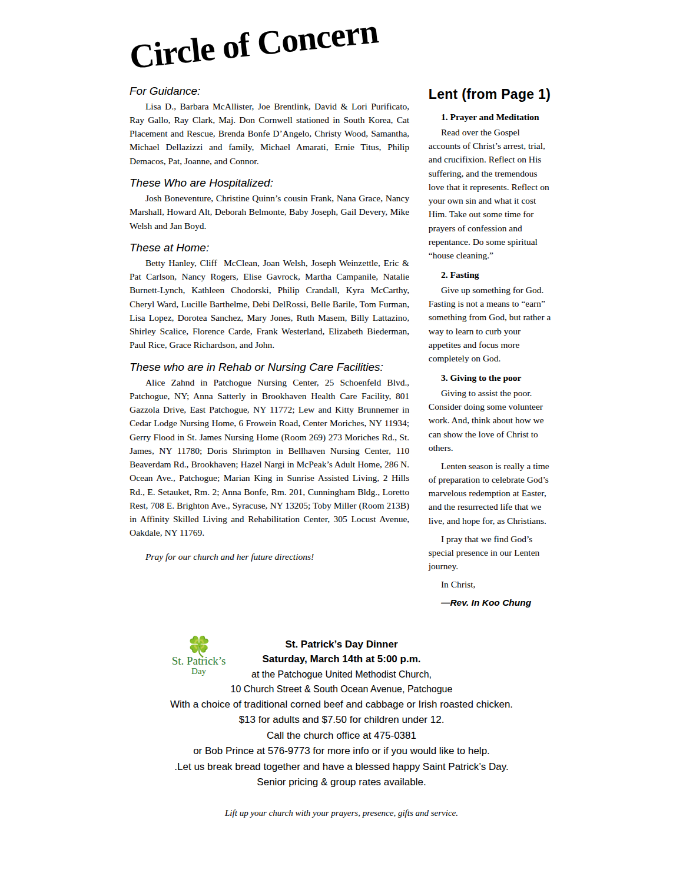Circle of Concern
For Guidance:
Lisa D., Barbara McAllister, Joe Brentlink, David & Lori Purificato, Ray Gallo, Ray Clark, Maj. Don Cornwell stationed in South Korea, Cat Placement and Rescue, Brenda Bonfe D’Angelo, Christy Wood, Samantha, Michael Dellazizzi and family, Michael Amarati, Ernie Titus, Philip Demacos, Pat, Joanne, and Connor.
These Who are Hospitalized:
Josh Boneventure, Christine Quinn’s cousin Frank, Nana Grace, Nancy Marshall, Howard Alt, Deborah Belmonte, Baby Joseph, Gail Devery, Mike Welsh and Jan Boyd.
These at Home:
Betty Hanley, Cliff McClean, Joan Welsh, Joseph Weinzettle, Eric & Pat Carlson, Nancy Rogers, Elise Gavrock, Martha Campanile, Natalie Burnett-Lynch, Kathleen Chodorski, Philip Crandall, Kyra McCarthy, Cheryl Ward, Lucille Barthelme, Debi DelRossi, Belle Barile, Tom Furman, Lisa Lopez, Dorotea Sanchez, Mary Jones, Ruth Masem, Billy Lattazino, Shirley Scalice, Florence Carde, Frank Westerland, Elizabeth Biederman, Paul Rice, Grace Richardson, and John.
These who are in Rehab or Nursing Care Facilities:
Alice Zahnd in Patchogue Nursing Center, 25 Schoenfeld Blvd., Patchogue, NY; Anna Satterly in Brookhaven Health Care Facility, 801 Gazzola Drive, East Patchogue, NY 11772; Lew and Kitty Brunnemer in Cedar Lodge Nursing Home, 6 Frowein Road, Center Moriches, NY 11934; Gerry Flood in St. James Nursing Home (Room 269) 273 Moriches Rd., St. James, NY 11780; Doris Shrimpton in Bellhaven Nursing Center, 110 Beaverdam Rd., Brookhaven; Hazel Nargi in McPeak’s Adult Home, 286 N. Ocean Ave., Patchogue; Marian King in Sunrise Assisted Living, 2 Hills Rd., E. Setauket, Rm. 2; Anna Bonfe, Rm. 201, Cunningham Bldg., Loretto Rest, 708 E. Brighton Ave., Syracuse, NY 13205; Toby Miller (Room 213B) in Affinity Skilled Living and Rehabilitation Center, 305 Locust Avenue, Oakdale, NY 11769.
Pray for our church and her future directions!
Lent (from Page 1)
1. Prayer and Meditation
Read over the Gospel accounts of Christ’s arrest, trial, and crucifixion. Reflect on His suffering, and the tremendous love that it represents. Reflect on your own sin and what it cost Him. Take out some time for prayers of confession and repentance. Do some spiritual “house cleaning.”
2. Fasting
Give up something for God. Fasting is not a means to “earn” something from God, but rather a way to learn to curb your appetites and focus more completely on God.
3. Giving to the poor
Giving to assist the poor. Consider doing some volunteer work. And, think about how we can show the love of Christ to others.
Lenten season is really a time of preparation to celebrate God’s marvelous redemption at Easter, and the resurrected life that we live, and hope for, as Christians.
I pray that we find God’s special presence in our Lenten journey.
In Christ,
—Rev. In Koo Chung
🍀
St. Patrick’sDay
St. Patrick’s Day Dinner
Saturday, March 14th at 5:00 p.m.
at the Patchogue United Methodist Church,
10 Church Street & South Ocean Avenue, Patchogue
With a choice of traditional corned beef and cabbage or Irish roasted chicken.
$13 for adults and $7.50 for children under 12.
Call the church office at 475-0381
or Bob Prince at 576-9773 for more info or if you would like to help.
.Let us break bread together and have a blessed happy Saint Patrick’s Day.
Senior pricing & group rates available.
Lift up your church with your prayers, presence, gifts and service.